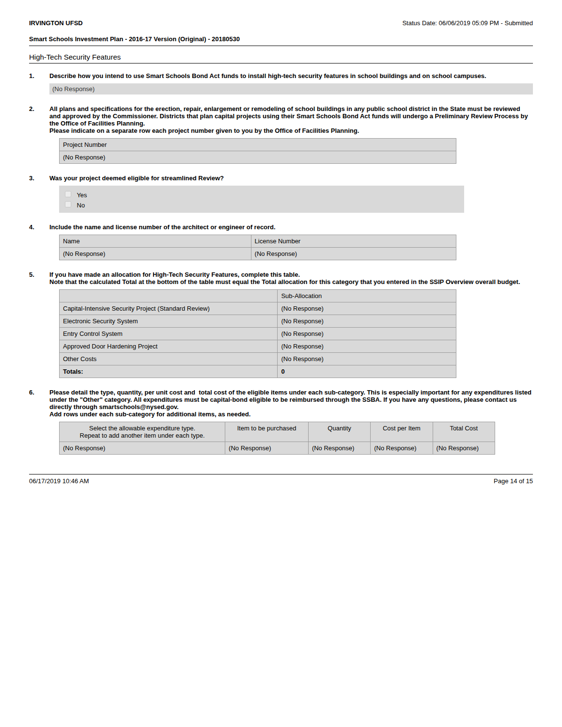IRVINGTON UFSD Status Date: 06/06/2019 05:09 PM - Submitted
Smart Schools Investment Plan - 2016-17 Version (Original) - 20180530
High-Tech Security Features
1.
Describe how you intend to use Smart Schools Bond Act funds to install high-tech security features in school buildings and on school campuses.
(No Response)
2.
All plans and specifications for the erection, repair, enlargement or remodeling of school buildings in any public school district in the State must be reviewed and approved by the Commissioner. Districts that plan capital projects using their Smart Schools Bond Act funds will undergo a Preliminary Review Process by the Office of Facilities Planning.
Please indicate on a separate row each project number given to you by the Office of Facilities Planning.
| Project Number |
| --- |
| (No Response) |
3.
Was your project deemed eligible for streamlined Review?
Yes No
4.
Include the name and license number of the architect or engineer of record.
| Name | License Number |
| --- | --- |
| (No Response) | (No Response) |
5.
If you have made an allocation for High-Tech Security Features, complete this table.
Note that the calculated Total at the bottom of the table must equal the Total allocation for this category that you entered in the SSIP Overview overall budget.
| | Sub-Allocation |
| Capital-Intensive Security Project (Standard Review) | (No Response) |
| Electronic Security System | (No Response) |
| Entry Control System | (No Response) |
| Approved Door Hardening Project | (No Response) |
| Other Costs | (No Response) |
| Totals: | 0 |
6.
Please detail the type, quantity, per unit cost and total cost of the eligible items under each sub-category. This is especially important for any expenditures listed under the "Other" category. All expenditures must be capital-bond eligible to be reimbursed through the SSBA. If you have any questions, please contact us directly through smartschools@nysed.gov.
Add rows under each sub-category for additional items, as needed.
| Select the allowable expenditure type. Repeat to add another item under each type. | Item to be purchased | Quantity | Cost per Item | Total Cost |
| --- | --- | --- | --- | --- |
| (No Response) | (No Response) | (No Response) | (No Response) | (No Response) |
06/17/2019 10:46 AM Page 14 of 15